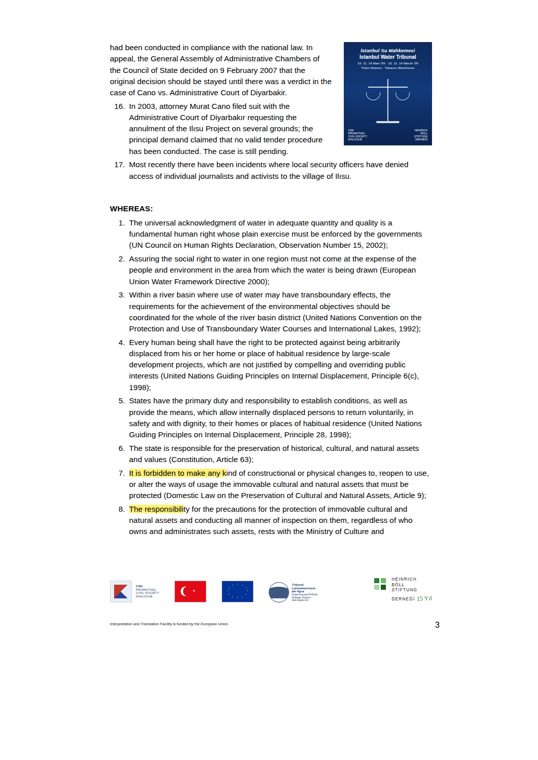İstanbul Su Mahkemesi
Istanbul Water Tribunal
10. 11. 14 Mart '09 · 10. 11. 14 March '09
Tütün Deposu · Tobacco Warehouse
CSD
PROMOTING
CIVIL SOCIETY
DIALOGUE
HEINRICH
BÖLL
STIFTUNG
DERNEĞİ
had been conducted in compliance with the national law. In appeal, the General Assembly of Administrative Chambers of the Council of State decided on 9 February 2007 that the original decision should be stayed until there was a verdict in the case of Cano vs. Administrative Court of Diyarbakir.
In 2003, attorney Murat Cano filed suit with the Administrative Court of Diyarbakır requesting the annulment of the Ilısu Project on several grounds; the principal demand claimed that no valid tender procedure has been conducted. The case is still pending.
Most recently there have been incidents where local security officers have denied access of individual journalists and activists to the village of Ilısu.
WHEREAS:
The universal acknowledgment of water in adequate quantity and quality is a fundamental human right whose plain exercise must be enforced by the governments (UN Council on Human Rights Declaration, Observation Number 15, 2002);
Assuring the social right to water in one region must not come at the expense of the people and environment in the area from which the water is being drawn (European Union Water Framework Directive 2000);
Within a river basin where use of water may have transboundary effects, the requirements for the achievement of the environmental objectives should be coordinated for the whole of the river basin district (United Nations Convention on the Protection and Use of Transboundary Water Courses and International Lakes, 1992);
Every human being shall have the right to be protected against being arbitrarily displaced from his or her home or place of habitual residence by large-scale development projects, which are not justified by compelling and overriding public interests (United Nations Guiding Principles on Internal Displacement, Principle 6(c), 1998);
States have the primary duty and responsibility to establish conditions, as well as provide the means, which allow internally displaced persons to return voluntarily, in safety and with dignity, to their homes or places of habitual residence (United Nations Guiding Principles on Internal Displacement, Principle 28, 1998);
The state is responsible for the preservation of historical, cultural, and natural assets and values (Constitution, Article 63);
It is forbidden to make any kind of constructional or physical changes to, reopen to use, or alter the ways of usage the immovable cultural and natural assets that must be protected (Domestic Law on the Preservation of Cultural and Natural Assets, Article 9);
The responsibility for the precautions for the protection of immovable cultural and natural assets and conducting all manner of inspection on them, regardless of who owns and administrates such assets, rests with the Ministry of Culture and
CSD
PROMOTING
CIVIL SOCIETY
DIALOGUE
★ ★ ★ ★ ★ ★ ★ ★ ★ ★ ★ ★
Tribunal
Latinoamericano
del Agua
Organizing and Political
Strategic Support
www.tragua.com
HEINRICH
BÖLL
STIFTUNG
DERNEĞİ
15 Yıl
Interpretation and Translation Facility is funded by the European Union.
3